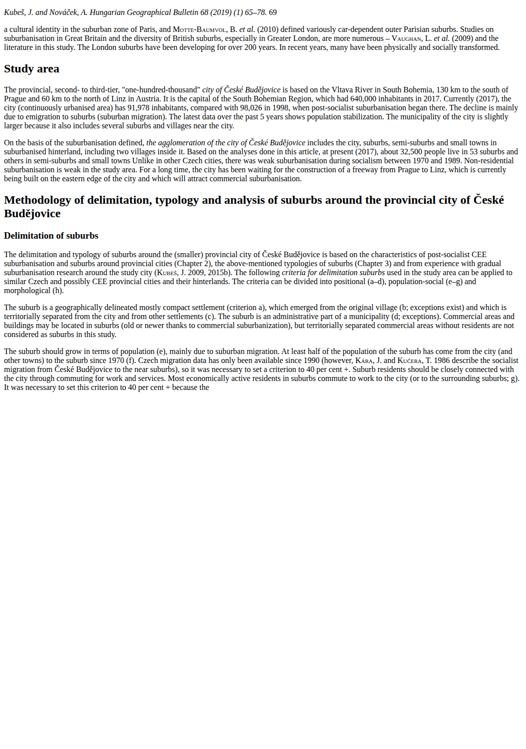Kubeš, J. and Nováček, A. Hungarian Geographical Bulletin 68 (2019) (1) 65–78. 69
a cultural identity in the suburban zone of Paris, and Motte-Baumvol, B. et al. (2010) defined variously car-dependent outer Parisian suburbs. Studies on suburbanisation in Great Britain and the diversity of British suburbs, especially in Greater London, are more numerous – Vaughan, L. et al. (2009) and the literature in this study. The London suburbs have been developing for over 200 years. In recent years, many have been physically and socially transformed.
Study area
The provincial, second- to third-tier, "one-hundred-thousand" city of České Budějovice is based on the Vltava River in South Bohemia, 130 km to the south of Prague and 60 km to the north of Linz in Austria. It is the capital of the South Bohemian Region, which had 640,000 inhabitants in 2017. Currently (2017), the city (continuously urbanised area) has 91,978 inhabitants, compared with 98,026 in 1998, when post-socialist suburbanisation began there. The decline is mainly due to emigration to suburbs (suburban migration). The latest data over the past 5 years shows population stabilization. The municipality of the city is slightly larger because it also includes several suburbs and villages near the city.
On the basis of the suburbanisation defined, the agglomeration of the city of České Budějovice includes the city, suburbs, semi-suburbs and small towns in suburbanised hinterland, including two villages inside it. Based on the analyses done in this article, at present (2017), about 32,500 people live in 53 suburbs and others in semi-suburbs and small towns Unlike in other Czech cities, there was weak suburbanisation during socialism between 1970 and 1989. Non-residential suburbanisation is weak in the study area. For a long time, the city has been waiting for the construction of a freeway from Prague to Linz, which is currently being built on the eastern edge of the city and which will attract commercial suburbanisation.
Methodology of delimitation, typology and analysis of suburbs around the provincial city of České Budějovice
Delimitation of suburbs
The delimitation and typology of suburbs around the (smaller) provincial city of České Budějovice is based on the characteristics of post-socialist CEE suburbanisation and suburbs around provincial cities (Chapter 2), the above-mentioned typologies of suburbs (Chapter 3) and from experience with gradual suburbanisation research around the study city (Kubeš, J. 2009, 2015b). The following criteria for delimitation suburbs used in the study area can be applied to similar Czech and possibly CEE provincial cities and their hinterlands. The criteria can be divided into positional (a–d), population-social (e–g) and morphological (h).
The suburb is a geographically delineated mostly compact settlement (criterion a), which emerged from the original village (b; exceptions exist) and which is territorially separated from the city and from other settlements (c). The suburb is an administrative part of a municipality (d; exceptions). Commercial areas and buildings may be located in suburbs (old or newer thanks to commercial suburbanization), but territorially separated commercial areas without residents are not considered as suburbs in this study.
The suburb should grow in terms of population (e), mainly due to suburban migration. At least half of the population of the suburb has come from the city (and other towns) to the suburb since 1970 (f). Czech migration data has only been available since 1990 (however, Kára, J. and Kučera, T. 1986 describe the socialist migration from České Budějovice to the near suburbs), so it was necessary to set a criterion to 40 per cent +. Suburb residents should be closely connected with the city through commuting for work and services. Most economically active residents in suburbs commute to work to the city (or to the surrounding suburbs; g). It was necessary to set this criterion to 40 per cent + because the